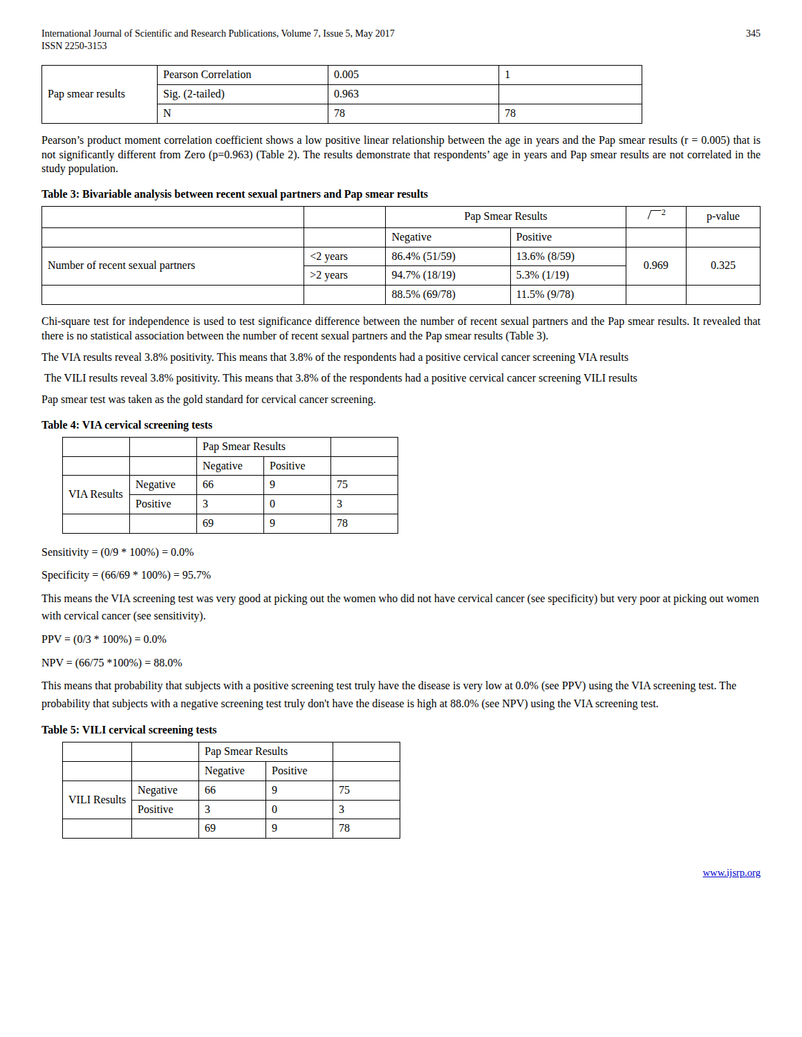International Journal of Scientific and Research Publications, Volume 7, Issue 5, May 2017
ISSN 2250-3153
345
| Pap smear results | Pearson Correlation | 0.005 | 1 |
| Sig. (2-tailed) | 0.963 | |
| N | 78 | 78 |
Pearson’s product moment correlation coefficient shows a low positive linear relationship between the age in years and the Pap smear results (r = 0.005) that is not significantly different from Zero (p=0.963) (Table 2). The results demonstrate that respondents’ age in years and Pap smear results are not correlated in the study population.
Table 3: Bivariable analysis between recent sexual partners and Pap smear results
| | | Pap Smear Results | 2 | p-value |
| | | Negative | Positive | | |
| Number of recent sexual partners | <2 years | 86.4% (51/59) | 13.6% (8/59) | 0.969 | 0.325 |
| >2 years | 94.7% (18/19) | 5.3% (1/19) |
| | | 88.5% (69/78) | 11.5% (9/78) | | |
Chi-square test for independence is used to test significance difference between the number of recent sexual partners and the Pap smear results. It revealed that there is no statistical association between the number of recent sexual partners and the Pap smear results (Table 3).
The VIA results reveal 3.8% positivity. This means that 3.8% of the respondents had a positive cervical cancer screening VIA results
The VILI results reveal 3.8% positivity. This means that 3.8% of the respondents had a positive cervical cancer screening VILI results
Pap smear test was taken as the gold standard for cervical cancer screening.
Table 4: VIA cervical screening tests
| | | Pap Smear Results | |
| | | Negative | Positive | |
| VIA Results | Negative | 66 | 9 | 75 |
| Positive | 3 | 0 | 3 |
| | | 69 | 9 | 78 |
Sensitivity = (0/9 * 100%) = 0.0%
Specificity = (66/69 * 100%) = 95.7%
This means the VIA screening test was very good at picking out the women who did not have cervical cancer (see specificity) but very poor at picking out women with cervical cancer (see sensitivity).
PPV = (0/3 * 100%) = 0.0%
NPV = (66/75 *100%) = 88.0%
This means that probability that subjects with a positive screening test truly have the disease is very low at 0.0% (see PPV) using the VIA screening test. The probability that subjects with a negative screening test truly don't have the disease is high at 88.0% (see NPV) using the VIA screening test.
Table 5: VILI cervical screening tests
| | | Pap Smear Results | |
| | | Negative | Positive | |
| VILI Results | Negative | 66 | 9 | 75 |
| Positive | 3 | 0 | 3 |
| | | 69 | 9 | 78 |
www.ijsrp.org